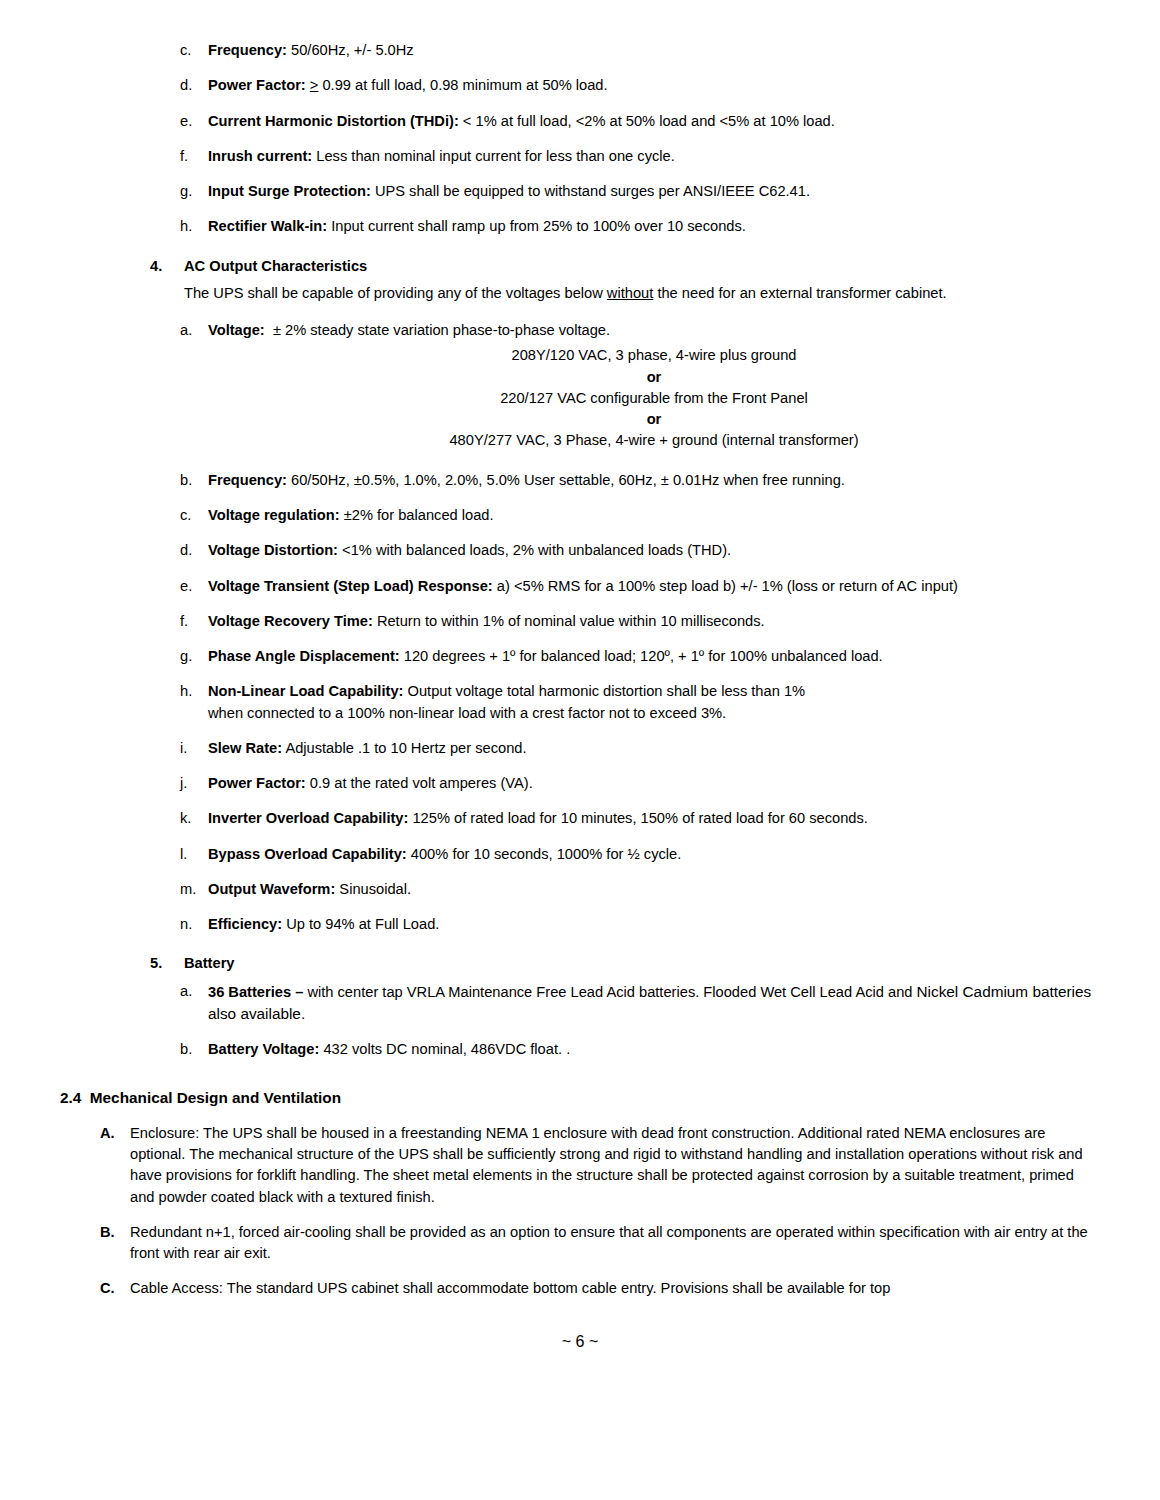c.
Frequency: 50/60Hz, +/- 5.0Hz
d.
Power Factor: > 0.99 at full load, 0.98 minimum at 50% load.
e.
Current Harmonic Distortion (THDi): < 1% at full load, <2% at 50% load and <5% at 10% load.
f.
Inrush current: Less than nominal input current for less than one cycle.
g.
Input Surge Protection: UPS shall be equipped to withstand surges per ANSI/IEEE C62.41.
h.
Rectifier Walk-in: Input current shall ramp up from 25% to 100% over 10 seconds.
4.
AC Output Characteristics
The UPS shall be capable of providing any of the voltages below without the need for an external transformer cabinet.
a.
Voltage: ± 2% steady state variation phase-to-phase voltage.
208Y/120 VAC, 3 phase, 4-wire plus ground
or
220/127 VAC configurable from the Front Panel
or
480Y/277 VAC, 3 Phase, 4-wire + ground (internal transformer)
b.
Frequency: 60/50Hz, ±0.5%, 1.0%, 2.0%, 5.0% User settable, 60Hz, ± 0.01Hz when free running.
c.
Voltage regulation: ±2% for balanced load.
d.
Voltage Distortion: <1% with balanced loads, 2% with unbalanced loads (THD).
e.
Voltage Transient (Step Load) Response: a) <5% RMS for a 100% step load b) +/- 1% (loss or return of AC input)
f.
Voltage Recovery Time: Return to within 1% of nominal value within 10 milliseconds.
g.
Phase Angle Displacement: 120 degrees + 1º for balanced load; 120º, + 1º for 100% unbalanced load.
h.
Non-Linear Load Capability: Output voltage total harmonic distortion shall be less than 1%
when connected to a 100% non-linear load with a crest factor not to exceed 3%.
i.
Slew Rate: Adjustable .1 to 10 Hertz per second.
j.
Power Factor: 0.9 at the rated volt amperes (VA).
k.
Inverter Overload Capability: 125% of rated load for 10 minutes, 150% of rated load for 60 seconds.
l.
Bypass Overload Capability: 400% for 10 seconds, 1000% for ½ cycle.
m.
Output Waveform: Sinusoidal.
n.
Efficiency: Up to 94% at Full Load.
5.
Battery
a.
36 Batteries – with center tap VRLA Maintenance Free Lead Acid batteries. Flooded Wet Cell Lead Acid and Nickel Cadmium batteries also available.
b.
Battery Voltage: 432 volts DC nominal, 486VDC float. .
2.4 Mechanical Design and Ventilation
A.
Enclosure: The UPS shall be housed in a freestanding NEMA 1 enclosure with dead front construction. Additional rated NEMA enclosures are optional. The mechanical structure of the UPS shall be sufficiently strong and rigid to withstand handling and installation operations without risk and have provisions for forklift handling. The sheet metal elements in the structure shall be protected against corrosion by a suitable treatment, primed and powder coated black with a textured finish.
B.
Redundant n+1, forced air-cooling shall be provided as an option to ensure that all components are operated within specification with air entry at the front with rear air exit.
C.
Cable Access: The standard UPS cabinet shall accommodate bottom cable entry. Provisions shall be available for top
~ 6 ~